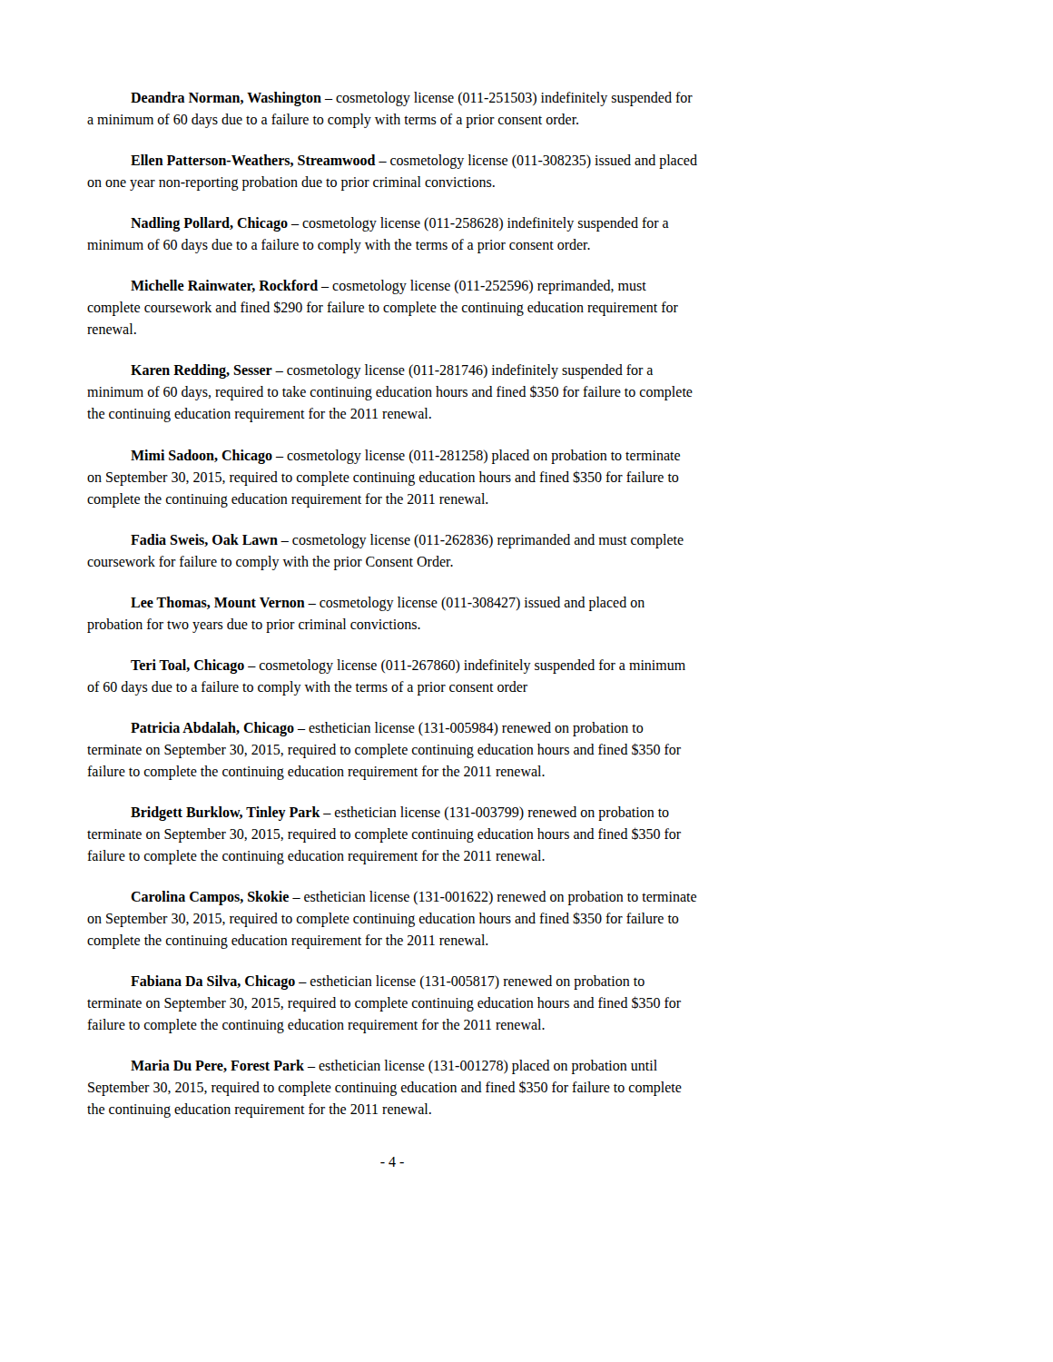Deandra Norman, Washington – cosmetology license (011-251503) indefinitely suspended for a minimum of 60 days due to a failure to comply with terms of a prior consent order.
Ellen Patterson-Weathers, Streamwood – cosmetology license (011-308235) issued and placed on one year non-reporting probation due to prior criminal convictions.
Nadling Pollard, Chicago – cosmetology license (011-258628) indefinitely suspended for a minimum of 60 days due to a failure to comply with the terms of a prior consent order.
Michelle Rainwater, Rockford – cosmetology license (011-252596) reprimanded, must complete coursework and fined $290 for failure to complete the continuing education requirement for renewal.
Karen Redding, Sesser – cosmetology license (011-281746) indefinitely suspended for a minimum of 60 days, required to take continuing education hours and fined $350 for failure to complete the continuing education requirement for the 2011 renewal.
Mimi Sadoon, Chicago – cosmetology license (011-281258) placed on probation to terminate on September 30, 2015, required to complete continuing education hours and fined $350 for failure to complete the continuing education requirement for the 2011 renewal.
Fadia Sweis, Oak Lawn – cosmetology license (011-262836) reprimanded and must complete coursework for failure to comply with the prior Consent Order.
Lee Thomas, Mount Vernon – cosmetology license (011-308427) issued and placed on probation for two years due to prior criminal convictions.
Teri Toal, Chicago – cosmetology license (011-267860) indefinitely suspended for a minimum of 60 days due to a failure to comply with the terms of a prior consent order
Patricia Abdalah, Chicago – esthetician license (131-005984) renewed on probation to terminate on September 30, 2015, required to complete continuing education hours and fined $350 for failure to complete the continuing education requirement for the 2011 renewal.
Bridgett Burklow, Tinley Park – esthetician license (131-003799) renewed on probation to terminate on September 30, 2015, required to complete continuing education hours and fined $350 for failure to complete the continuing education requirement for the 2011 renewal.
Carolina Campos, Skokie – esthetician license (131-001622) renewed on probation to terminate on September 30, 2015, required to complete continuing education hours and fined $350 for failure to complete the continuing education requirement for the 2011 renewal.
Fabiana Da Silva, Chicago – esthetician license (131-005817) renewed on probation to terminate on September 30, 2015, required to complete continuing education hours and fined $350 for failure to complete the continuing education requirement for the 2011 renewal.
Maria Du Pere, Forest Park – esthetician license (131-001278) placed on probation until September 30, 2015, required to complete continuing education and fined $350 for failure to complete the continuing education requirement for the 2011 renewal.
- 4 -